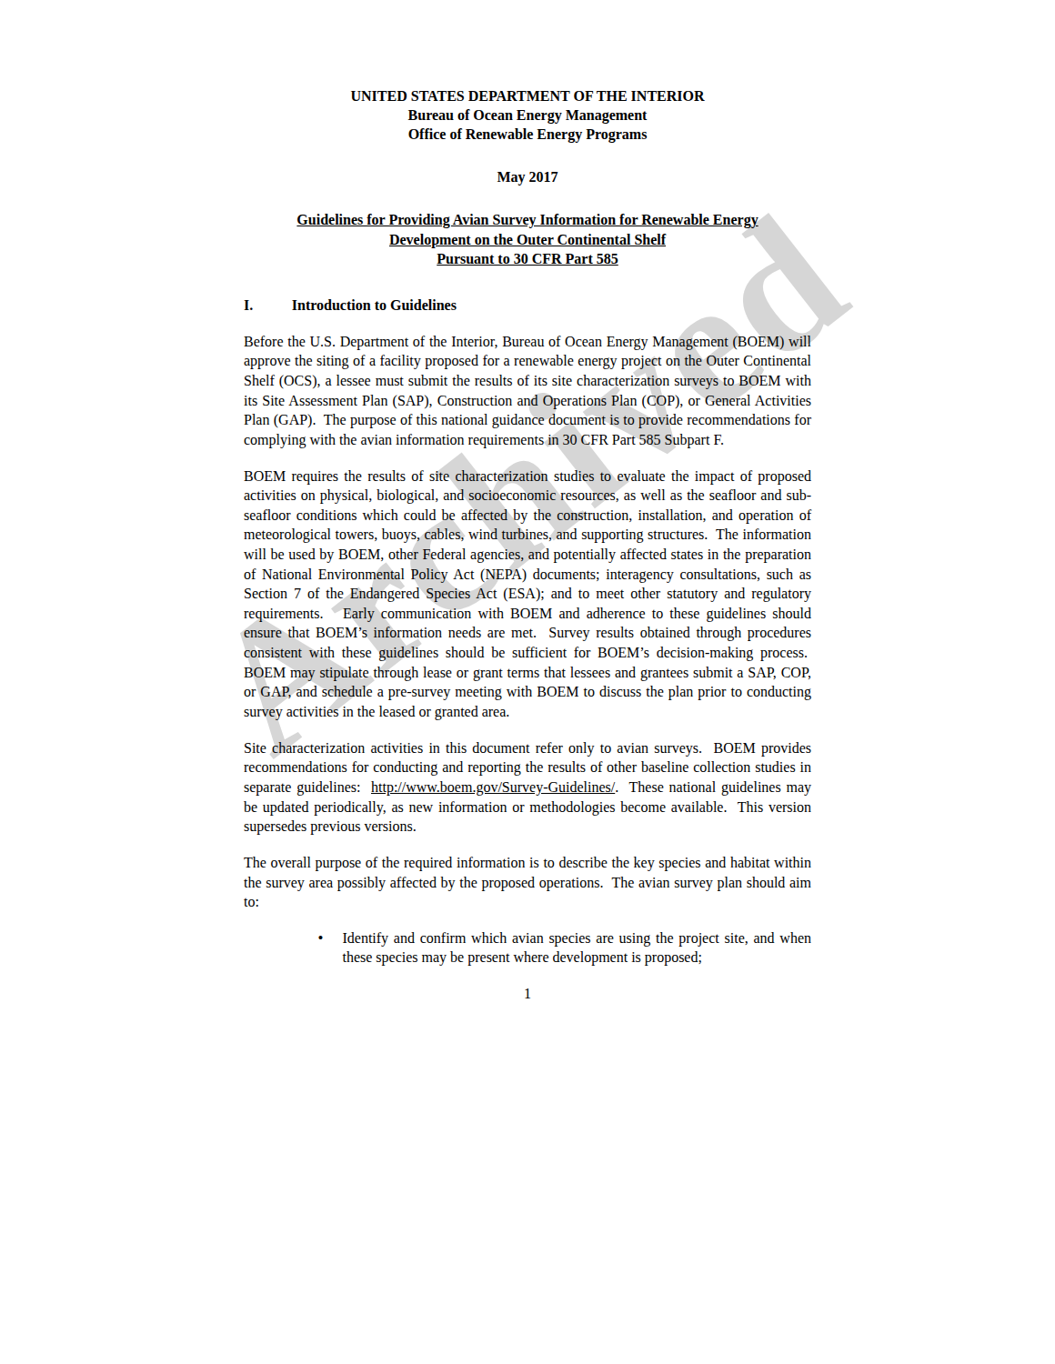Archived
UNITED STATES DEPARTMENT OF THE INTERIOR Bureau of Ocean Energy Management Office of Renewable Energy Programs
May 2017
Guidelines for Providing Avian Survey Information for Renewable Energy Development on the Outer Continental Shelf Pursuant to 30 CFR Part 585
I. Introduction to Guidelines
Before the U.S. Department of the Interior, Bureau of Ocean Energy Management (BOEM) will approve the siting of a facility proposed for a renewable energy project on the Outer Continental Shelf (OCS), a lessee must submit the results of its site characterization surveys to BOEM with its Site Assessment Plan (SAP), Construction and Operations Plan (COP), or General Activities Plan (GAP). The purpose of this national guidance document is to provide recommendations for complying with the avian information requirements in 30 CFR Part 585 Subpart F.
BOEM requires the results of site characterization studies to evaluate the impact of proposed activities on physical, biological, and socioeconomic resources, as well as the seafloor and sub-seafloor conditions which could be affected by the construction, installation, and operation of meteorological towers, buoys, cables, wind turbines, and supporting structures. The information will be used by BOEM, other Federal agencies, and potentially affected states in the preparation of National Environmental Policy Act (NEPA) documents; interagency consultations, such as Section 7 of the Endangered Species Act (ESA); and to meet other statutory and regulatory requirements. Early communication with BOEM and adherence to these guidelines should ensure that BOEM’s information needs are met. Survey results obtained through procedures consistent with these guidelines should be sufficient for BOEM’s decision-making process. BOEM may stipulate through lease or grant terms that lessees and grantees submit a SAP, COP, or GAP, and schedule a pre-survey meeting with BOEM to discuss the plan prior to conducting survey activities in the leased or granted area.
Site characterization activities in this document refer only to avian surveys. BOEM provides recommendations for conducting and reporting the results of other baseline collection studies in separate guidelines: http://www.boem.gov/Survey-Guidelines/. These national guidelines may be updated periodically, as new information or methodologies become available. This version supersedes previous versions.
The overall purpose of the required information is to describe the key species and habitat within the survey area possibly affected by the proposed operations. The avian survey plan should aim to:
Identify and confirm which avian species are using the project site, and when these species may be present where development is proposed;
1